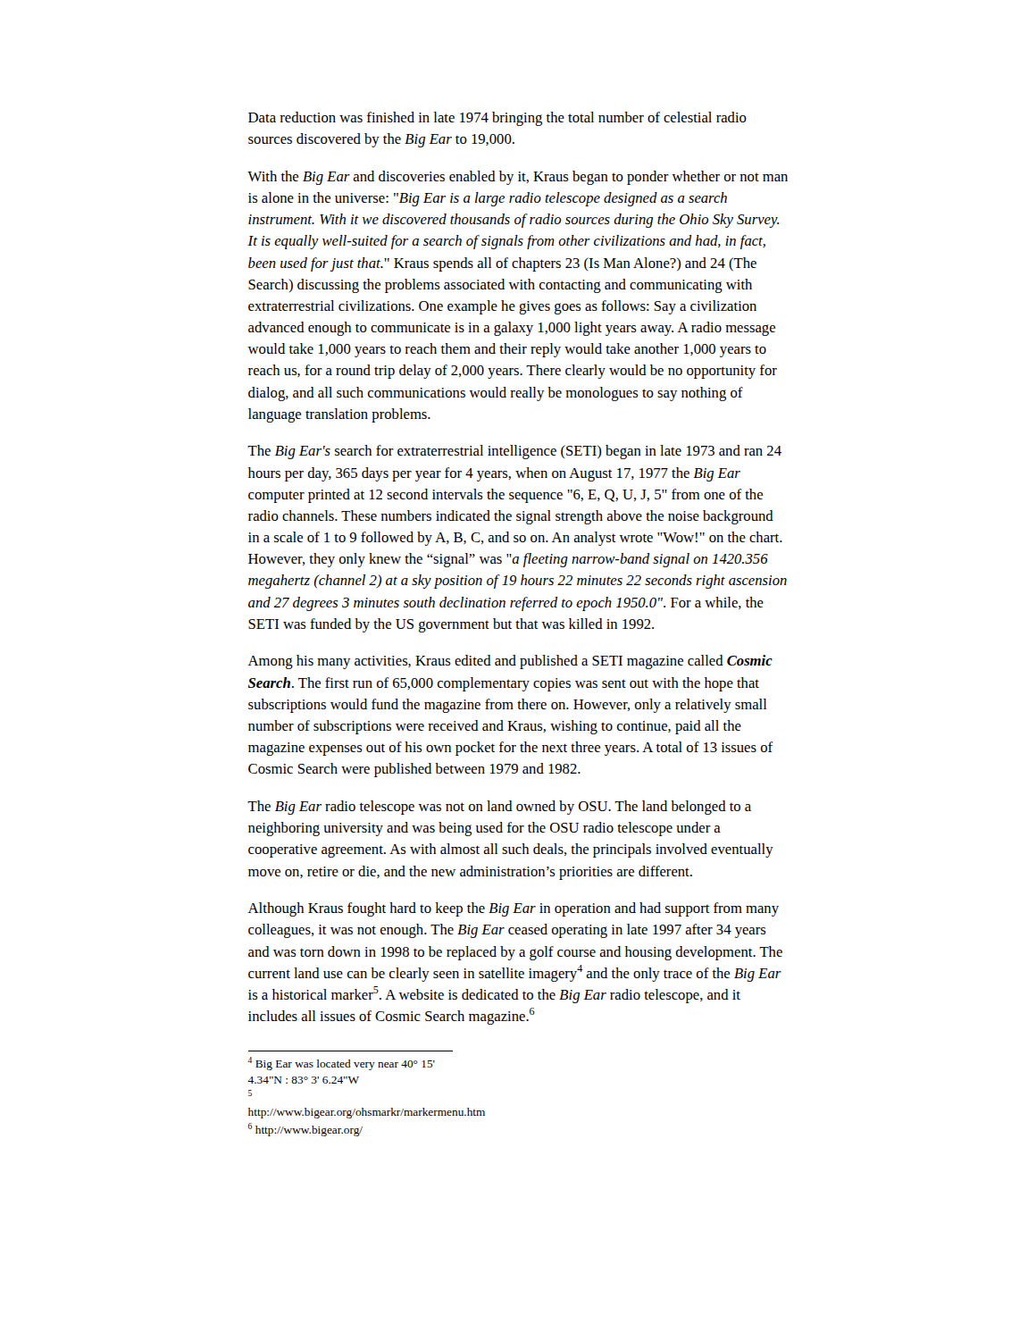Data reduction was finished in late 1974 bringing the total number of celestial radio sources discovered by the Big Ear to 19,000.
With the Big Ear and discoveries enabled by it, Kraus began to ponder whether or not man is alone in the universe: "Big Ear is a large radio telescope designed as a search instrument. With it we discovered thousands of radio sources during the Ohio Sky Survey. It is equally well-suited for a search of signals from other civilizations and had, in fact, been used for just that." Kraus spends all of chapters 23 (Is Man Alone?) and 24 (The Search) discussing the problems associated with contacting and communicating with extraterrestrial civilizations. One example he gives goes as follows: Say a civilization advanced enough to communicate is in a galaxy 1,000 light years away. A radio message would take 1,000 years to reach them and their reply would take another 1,000 years to reach us, for a round trip delay of 2,000 years. There clearly would be no opportunity for dialog, and all such communications would really be monologues to say nothing of language translation problems.
The Big Ear's search for extraterrestrial intelligence (SETI) began in late 1973 and ran 24 hours per day, 365 days per year for 4 years, when on August 17, 1977 the Big Ear computer printed at 12 second intervals the sequence "6, E, Q, U, J, 5" from one of the radio channels. These numbers indicated the signal strength above the noise background in a scale of 1 to 9 followed by A, B, C, and so on. An analyst wrote "Wow!" on the chart. However, they only knew the “signal” was "a fleeting narrow-band signal on 1420.356 megahertz (channel 2) at a sky position of 19 hours 22 minutes 22 seconds right ascension and 27 degrees 3 minutes south declination referred to epoch 1950.0". For a while, the SETI was funded by the US government but that was killed in 1992.
Among his many activities, Kraus edited and published a SETI magazine called Cosmic Search. The first run of 65,000 complementary copies was sent out with the hope that subscriptions would fund the magazine from there on. However, only a relatively small number of subscriptions were received and Kraus, wishing to continue, paid all the magazine expenses out of his own pocket for the next three years. A total of 13 issues of Cosmic Search were published between 1979 and 1982.
The Big Ear radio telescope was not on land owned by OSU. The land belonged to a neighboring university and was being used for the OSU radio telescope under a cooperative agreement. As with almost all such deals, the principals involved eventually move on, retire or die, and the new administration’s priorities are different.
Although Kraus fought hard to keep the Big Ear in operation and had support from many colleagues, it was not enough. The Big Ear ceased operating in late 1997 after 34 years and was torn down in 1998 to be replaced by a golf course and housing development. The current land use can be clearly seen in satellite imagery4 and the only trace of the Big Ear is a historical marker5. A website is dedicated to the Big Ear radio telescope, and it includes all issues of Cosmic Search magazine.6
4 Big Ear was located very near 40° 15' 4.34"N : 83° 3' 6.24"W
5 http://www.bigear.org/ohsmarkr/markermenu.htm
6 http://www.bigear.org/